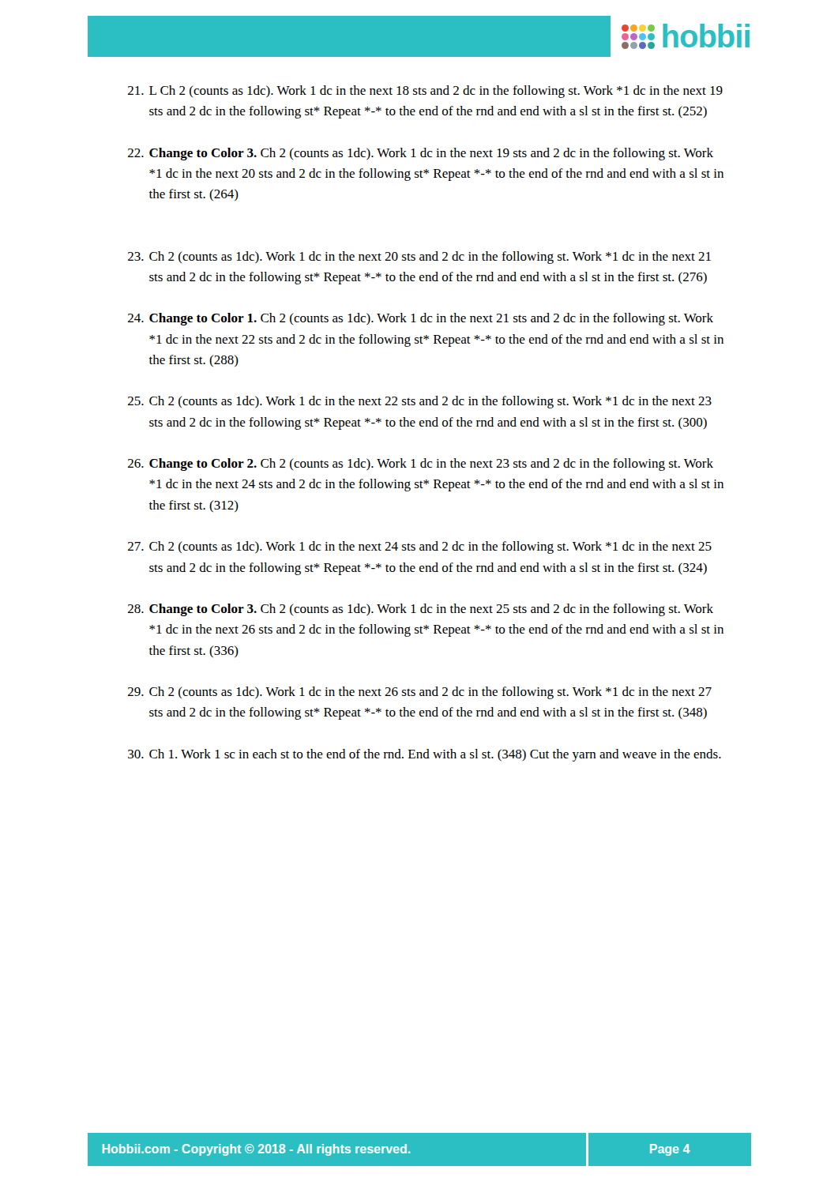hobbii
L Ch 2 (counts as 1dc). Work 1 dc in the next 18 sts and 2 dc in the following st. Work *1 dc in the next 19 sts and 2 dc in the following st* Repeat *-* to the end of the rnd and end with a sl st in the first st. (252)
Change to Color 3. Ch 2 (counts as 1dc). Work 1 dc in the next 19 sts and 2 dc in the following st. Work *1 dc in the next 20 sts and 2 dc in the following st* Repeat *-* to the end of the rnd and end with a sl st in the first st. (264)
Ch 2 (counts as 1dc). Work 1 dc in the next 20 sts and 2 dc in the following st. Work *1 dc in the next 21 sts and 2 dc in the following st* Repeat *-* to the end of the rnd and end with a sl st in the first st. (276)
Change to Color 1. Ch 2 (counts as 1dc). Work 1 dc in the next 21 sts and 2 dc in the following st. Work *1 dc in the next 22 sts and 2 dc in the following st* Repeat *-* to the end of the rnd and end with a sl st in the first st. (288)
Ch 2 (counts as 1dc). Work 1 dc in the next 22 sts and 2 dc in the following st. Work *1 dc in the next 23 sts and 2 dc in the following st* Repeat *-* to the end of the rnd and end with a sl st in the first st. (300)
Change to Color 2. Ch 2 (counts as 1dc). Work 1 dc in the next 23 sts and 2 dc in the following st. Work *1 dc in the next 24 sts and 2 dc in the following st* Repeat *-* to the end of the rnd and end with a sl st in the first st. (312)
Ch 2 (counts as 1dc). Work 1 dc in the next 24 sts and 2 dc in the following st. Work *1 dc in the next 25 sts and 2 dc in the following st* Repeat *-* to the end of the rnd and end with a sl st in the first st. (324)
Change to Color 3. Ch 2 (counts as 1dc). Work 1 dc in the next 25 sts and 2 dc in the following st. Work *1 dc in the next 26 sts and 2 dc in the following st* Repeat *-* to the end of the rnd and end with a sl st in the first st. (336)
Ch 2 (counts as 1dc). Work 1 dc in the next 26 sts and 2 dc in the following st. Work *1 dc in the next 27 sts and 2 dc in the following st* Repeat *-* to the end of the rnd and end with a sl st in the first st. (348)
Ch 1. Work 1 sc in each st to the end of the rnd. End with a sl st. (348) Cut the yarn and weave in the ends.
Hobbii.com - Copyright © 2018 - All rights reserved.
Page 4